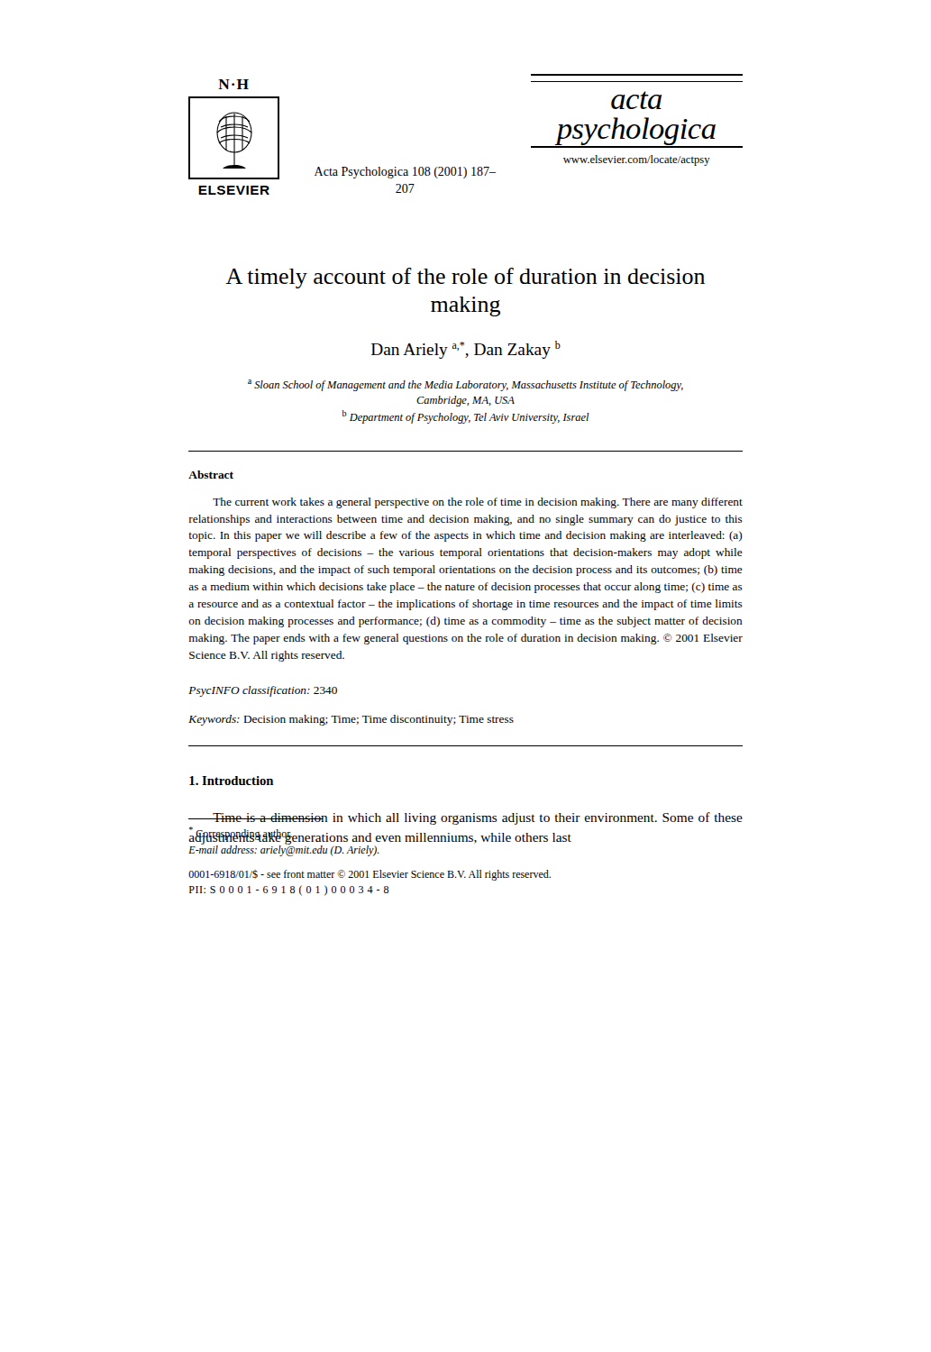N·H
ELSEVIER
Acta Psychologica 108 (2001) 187–207
acta psychologica
www.elsevier.com/locate/actpsy
A timely account of the role of duration in decision making
Dan Ariely a,*, Dan Zakay b
a Sloan School of Management and the Media Laboratory, Massachusetts Institute of Technology,
Cambridge, MA, USA
b Department of Psychology, Tel Aviv University, Israel
Abstract
The current work takes a general perspective on the role of time in decision making. There are many different relationships and interactions between time and decision making, and no single summary can do justice to this topic. In this paper we will describe a few of the aspects in which time and decision making are interleaved: (a) temporal perspectives of decisions – the various temporal orientations that decision-makers may adopt while making decisions, and the impact of such temporal orientations on the decision process and its outcomes; (b) time as a medium within which decisions take place – the nature of decision processes that occur along time; (c) time as a resource and as a contextual factor – the implications of shortage in time resources and the impact of time limits on decision making processes and performance; (d) time as a commodity – time as the subject matter of decision making. The paper ends with a few general questions on the role of duration in decision making. © 2001 Elsevier Science B.V. All rights reserved.
PsycINFO classification: 2340
Keywords: Decision making; Time; Time discontinuity; Time stress
1. Introduction
Time is a dimension in which all living organisms adjust to their environment. Some of these adjustments take generations and even millenniums, while others last
* Corresponding author.
E-mail address: ariely@mit.edu (D. Ariely).
0001-6918/01/$ - see front matter © 2001 Elsevier Science B.V. All rights reserved.
PII: S 0 0 0 1 - 6 9 1 8 ( 0 1 ) 0 0 0 3 4 - 8